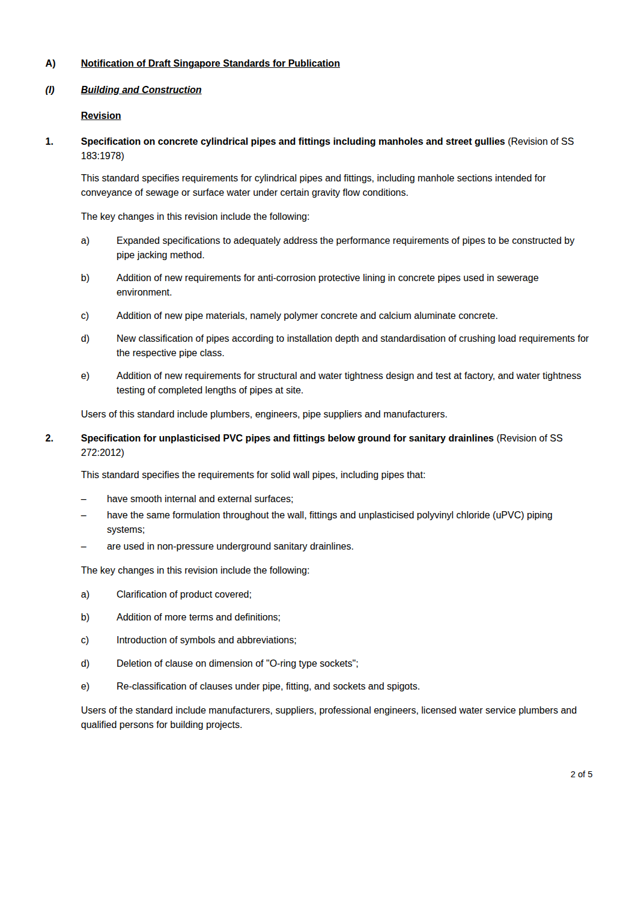A) Notification of Draft Singapore Standards for Publication
(I) Building and Construction
Revision
1. Specification on concrete cylindrical pipes and fittings including manholes and street gullies (Revision of SS 183:1978)
This standard specifies requirements for cylindrical pipes and fittings, including manhole sections intended for conveyance of sewage or surface water under certain gravity flow conditions.
The key changes in this revision include the following:
Expanded specifications to adequately address the performance requirements of pipes to be constructed by pipe jacking method.
Addition of new requirements for anti-corrosion protective lining in concrete pipes used in sewerage environment.
Addition of new pipe materials, namely polymer concrete and calcium aluminate concrete.
New classification of pipes according to installation depth and standardisation of crushing load requirements for the respective pipe class.
Addition of new requirements for structural and water tightness design and test at factory, and water tightness testing of completed lengths of pipes at site.
Users of this standard include plumbers, engineers, pipe suppliers and manufacturers.
2. Specification for unplasticised PVC pipes and fittings below ground for sanitary drainlines (Revision of SS 272:2012)
This standard specifies the requirements for solid wall pipes, including pipes that:
have smooth internal and external surfaces;
have the same formulation throughout the wall, fittings and unplasticised polyvinyl chloride (uPVC) piping systems;
are used in non-pressure underground sanitary drainlines.
The key changes in this revision include the following:
Clarification of product covered;
Addition of more terms and definitions;
Introduction of symbols and abbreviations;
Deletion of clause on dimension of "O-ring type sockets";
Re-classification of clauses under pipe, fitting, and sockets and spigots.
Users of the standard include manufacturers, suppliers, professional engineers, licensed water service plumbers and qualified persons for building projects.
2 of 5